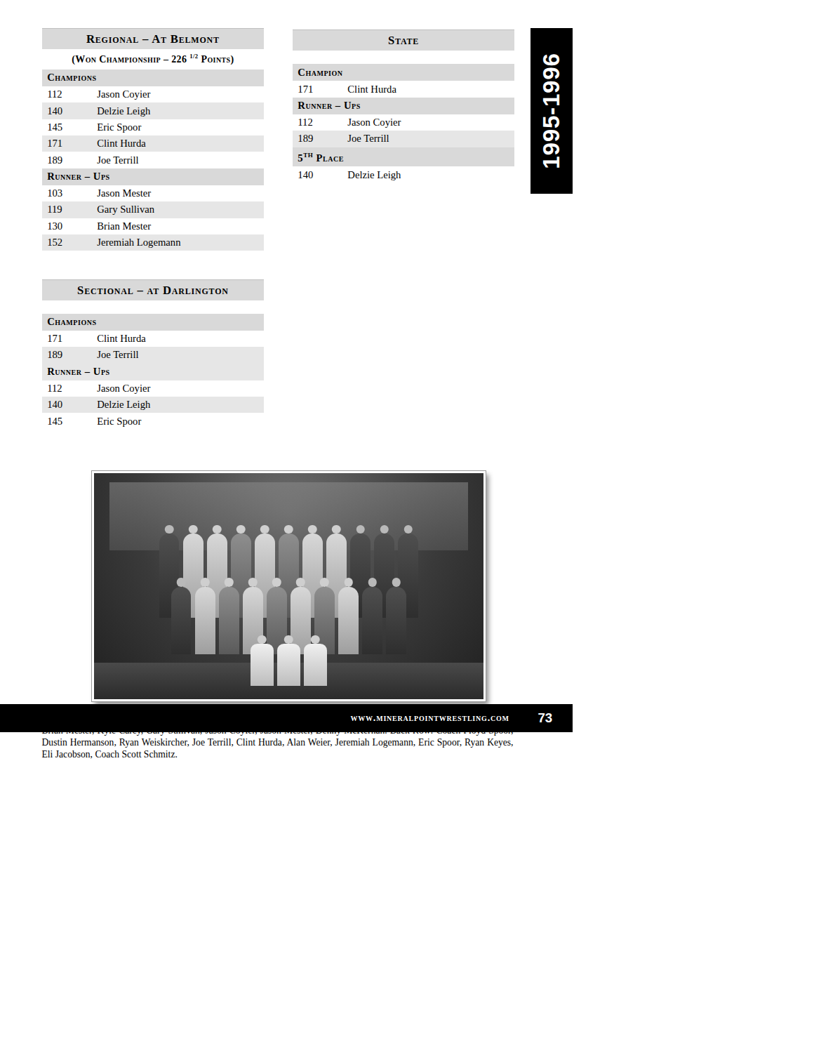1995-1996
Regional – At Belmont
(Won Championship – 226 1/2 Points)
| Champions |
| 112 | Jason Coyier |
| 140 | Delzie Leigh |
| 145 | Eric Spoor |
| 171 | Clint Hurda |
| 189 | Joe Terrill |
| Runner – Ups |
| 103 | Jason Mester |
| 119 | Gary Sullivan |
| 130 | Brian Mester |
| 152 | Jeremiah Logemann |
Sectional – at Darlington
| Champions |
| 171 | Clint Hurda |
| 189 | Joe Terrill |
| Runner – Ups |
| 112 | Jason Coyier |
| 140 | Delzie Leigh |
| 145 | Eric Spoor |
State
| Champion |
| 171 | Clint Hurda |
| Runner – Ups |
| 112 | Jason Coyier |
| 189 | Joe Terrill |
| 5 th Place |
| 140 | Delzie Leigh |
First Row: Tierney Tibbits, Terri Wehrle, Melissa McCarville. Middle Row: Brandon Hurda, Delzie Leigh, Brad Yager, Brian Mester, Kyle Carey, Gary Sullivan, Jason Coyier, Jason Mester, Denny McKernan. Back Row: Coach Floyd Spoor, Dustin Hermanson, Ryan Weiskircher, Joe Terrill, Clint Hurda, Alan Weier, Jeremiah Logemann, Eric Spoor, Ryan Keyes, Eli Jacobson, Coach Scott Schmitz.
www.mineralpointwrestling.com 73